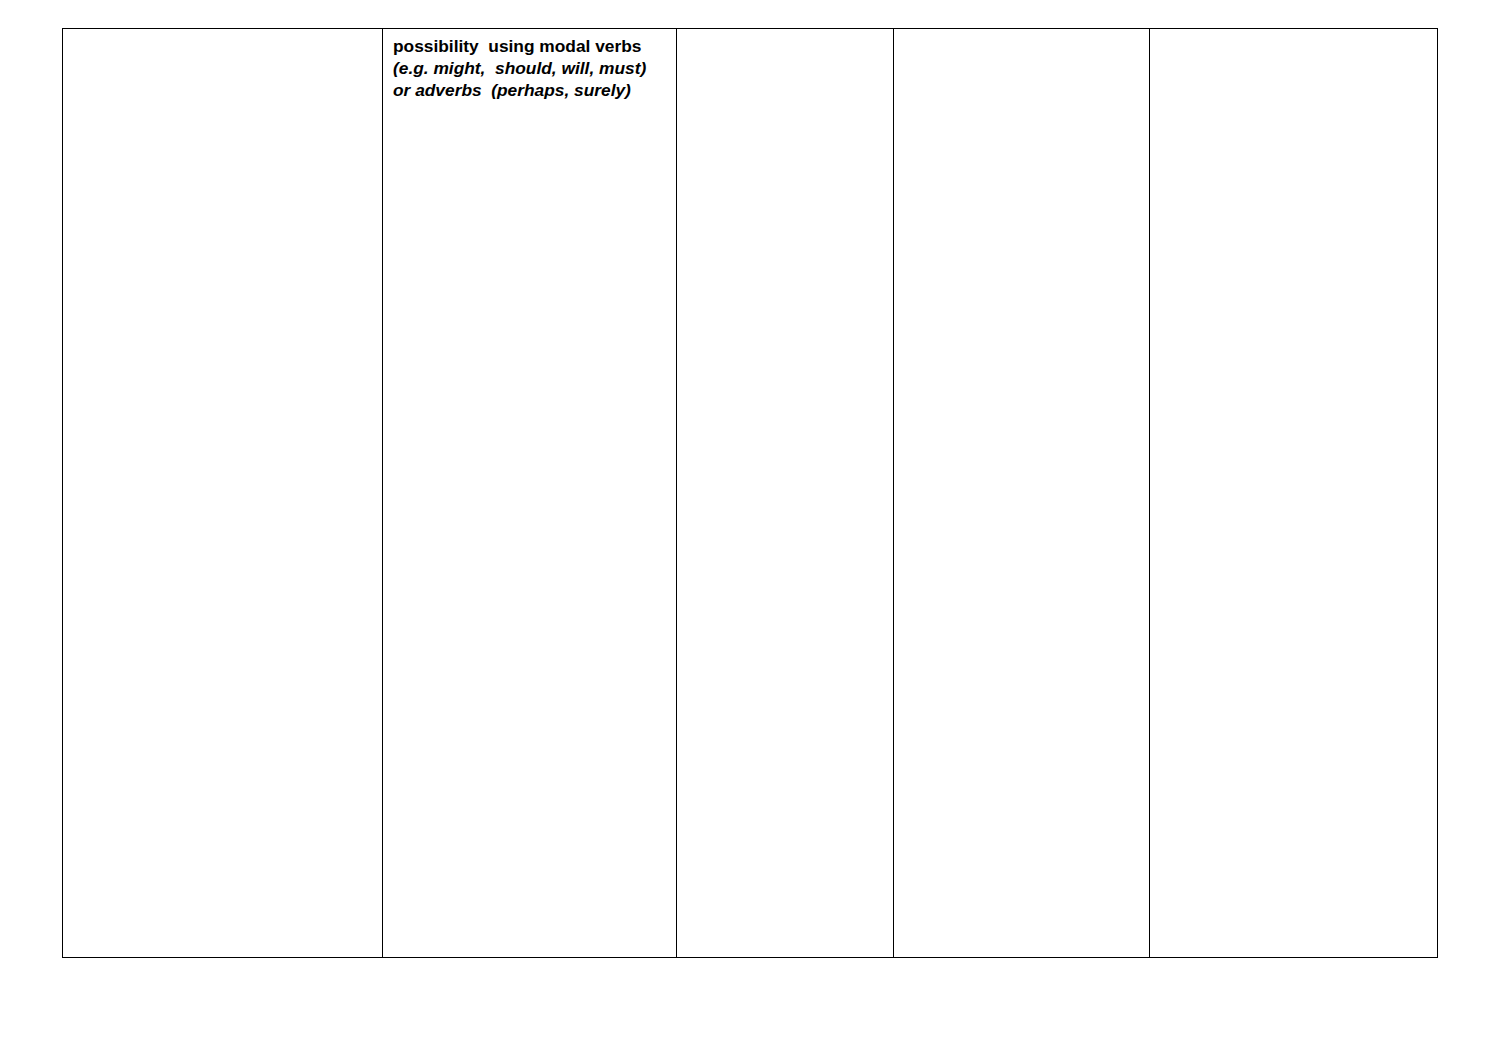| | possibility using modal verbs (e.g. might, should, will, must) or adverbs (perhaps, surely) | | | |